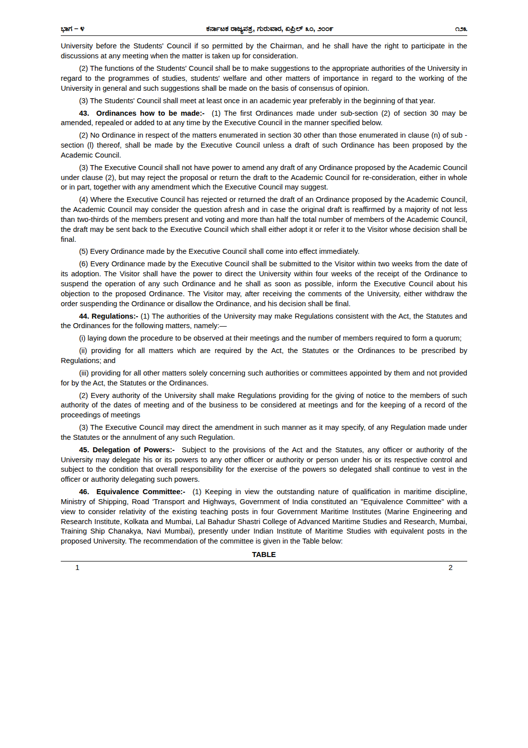ಭಾಗ – ೪ ಕರ್ನಾಟಕ ರಾಜ್ಯಪತ್ರ, ಗುರುವಾರ, ಏಪ್ರಿಲ್ ೩೦, ೨೦೦೯ ೧೨೩
University before the Students' Council if so permitted by the Chairman, and he shall have the right to participate in the discussions at any meeting when the matter is taken up for consideration.
(2) The functions of the Students' Council shall be to make suggestions to the appropriate authorities of the University in regard to the programmes of studies, students' welfare and other matters of importance in regard to the working of the University in general and such suggestions shall be made on the basis of consensus of opinion.
(3) The Students' Council shall meet at least once in an academic year preferably in the beginning of that year.
43. Ordinances how to be made:- (1) The first Ordinances made under sub-section (2) of section 30 may be amended, repealed or added to at any time by the Executive Council in the manner specified below.
(2) No Ordinance in respect of the matters enumerated in section 30 other than those enumerated in clause (n) of sub - section (l) thereof, shall be made by the Executive Council unless a draft of such Ordinance has been proposed by the Academic Council.
(3) The Executive Council shall not have power to amend any draft of any Ordinance proposed by the Academic Council under clause (2), but may reject the proposal or return the draft to the Academic Council for re-consideration, either in whole or in part, together with any amendment which the Executive Council may suggest.
(4) Where the Executive Council has rejected or returned the draft of an Ordinance proposed by the Academic Council, the Academic Council may consider the question afresh and in case the original draft is reaffirmed by a majority of not less than two-thirds of the members present and voting and more than half the total number of members of the Academic Council, the draft may be sent back to the Executive Council which shall either adopt it or refer it to the Visitor whose decision shall be final.
(5) Every Ordinance made by the Executive Council shall come into effect immediately.
(6) Every Ordinance made by the Executive Council shall be submitted to the Visitor within two weeks from the date of its adoption. The Visitor shall have the power to direct the University within four weeks of the receipt of the Ordinance to suspend the operation of any such Ordinance and he shall as soon as possible, inform the Executive Council about his objection to the proposed Ordinance. The Visitor may, after receiving the comments of the University, either withdraw the order suspending the Ordinance or disallow the Ordinance, and his decision shall be final.
44. Regulations:- (1) The authorities of the University may make Regulations consistent with the Act, the Statutes and the Ordinances for the following matters, namely:—
(i) laying down the procedure to be observed at their meetings and the number of members required to form a quorum;
(ii) providing for all matters which are required by the Act, the Statutes or the Ordinances to be prescribed by Regulations; and
(iii) providing for all other matters solely concerning such authorities or committees appointed by them and not provided for by the Act, the Statutes or the Ordinances.
(2) Every authority of the University shall make Regulations providing for the giving of notice to the members of such authority of the dates of meeting and of the business to be considered at meetings and for the keeping of a record of the proceedings of meetings
(3) The Executive Council may direct the amendment in such manner as it may specify, of any Regulation made under the Statutes or the annulment of any such Regulation.
45. Delegation of Powers:- Subject to the provisions of the Act and the Statutes, any officer or authority of the University may delegate his or its powers to any other officer or authority or person under his or its respective control and subject to the condition that overall responsibility for the exercise of the powers so delegated shall continue to vest in the officer or authority delegating such powers.
46. Equivalence Committee:- (1) Keeping in view the outstanding nature of qualification in maritime discipline, Ministry of Shipping, Road 'Transport and Highways, Government of India constituted an "Equivalence Committee" with a view to consider relativity of the existing teaching posts in four Government Maritime Institutes (Marine Engineering and Research Institute, Kolkata and Mumbai, Lal Bahadur Shastri College of Advanced Maritime Studies and Research, Mumbai, Training Ship Chanakya, Navi Mumbai), presently under Indian Institute of Maritime Studies with equivalent posts in the proposed University. The recommendation of the committee is given in the Table below:
TABLE
1 2